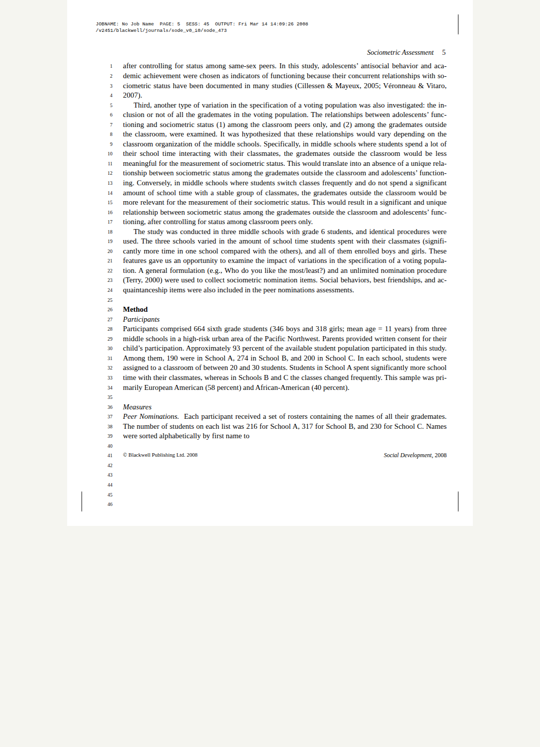JOBNAME: No Job Name PAGE: 5 SESS: 45 OUTPUT: Fri Mar 14 14:09:26 2008
/v2451/blackwell/journals/sode_v0_i0/sode_473
Sociometric Assessment5
1
2
3
4
5
6
7
8
9
10
11
12
13
14
15
16
17
18
19
20
21
22
23
24
25
26
27
28
29
30
31
32
33
34
35
36
37
38
39
40
41
42
43
44
45
46
after controlling for status among same-sex peers. In this study, adolescents’ antisocial behavior and academic achievement were chosen as indicators of functioning because their concurrent relationships with sociometric status have been documented in many studies (Cillessen & Mayeux, 2005; Véronneau & Vitaro, 2007).
Third, another type of variation in the specification of a voting population was also investigated: the inclusion or not of all the grademates in the voting population. The relationships between adolescents’ functioning and sociometric status (1) among the classroom peers only, and (2) among the grademates outside the classroom, were examined. It was hypothesized that these relationships would vary depending on the classroom organization of the middle schools. Specifically, in middle schools where students spend a lot of their school time interacting with their classmates, the grademates outside the classroom would be less meaningful for the measurement of sociometric status. This would translate into an absence of a unique relationship between sociometric status among the grademates outside the classroom and adolescents’ functioning. Conversely, in middle schools where students switch classes frequently and do not spend a significant amount of school time with a stable group of classmates, the grademates outside the classroom would be more relevant for the measurement of their sociometric status. This would result in a significant and unique relationship between sociometric status among the grademates outside the classroom and adolescents’ functioning, after controlling for status among classroom peers only.
The study was conducted in three middle schools with grade 6 students, and identical procedures were used. The three schools varied in the amount of school time students spent with their classmates (significantly more time in one school compared with the others), and all of them enrolled boys and girls. These features gave us an opportunity to examine the impact of variations in the specification of a voting population. A general formulation (e.g., Who do you like the most/least?) and an unlimited nomination procedure (Terry, 2000) were used to collect sociometric nomination items. Social behaviors, best friendships, and acquaintanceship items were also included in the peer nominations assessments.
Method
Participants
Participants comprised 664 sixth grade students (346 boys and 318 girls; mean age = 11 years) from three middle schools in a high-risk urban area of the Pacific Northwest. Parents provided written consent for their child’s participation. Approximately 93 percent of the available student population participated in this study. Among them, 190 were in School A, 274 in School B, and 200 in School C. In each school, students were assigned to a classroom of between 20 and 30 students. Students in School A spent significantly more school time with their classmates, whereas in Schools B and C the classes changed frequently. This sample was primarily European American (58 percent) and African-American (40 percent).
Measures
Peer Nominations. Each participant received a set of rosters containing the names of all their grademates. The number of students on each list was 216 for School A, 317 for School B, and 230 for School C. Names were sorted alphabetically by first name to
© Blackwell Publishing Ltd. 2008
Social Development, 2008